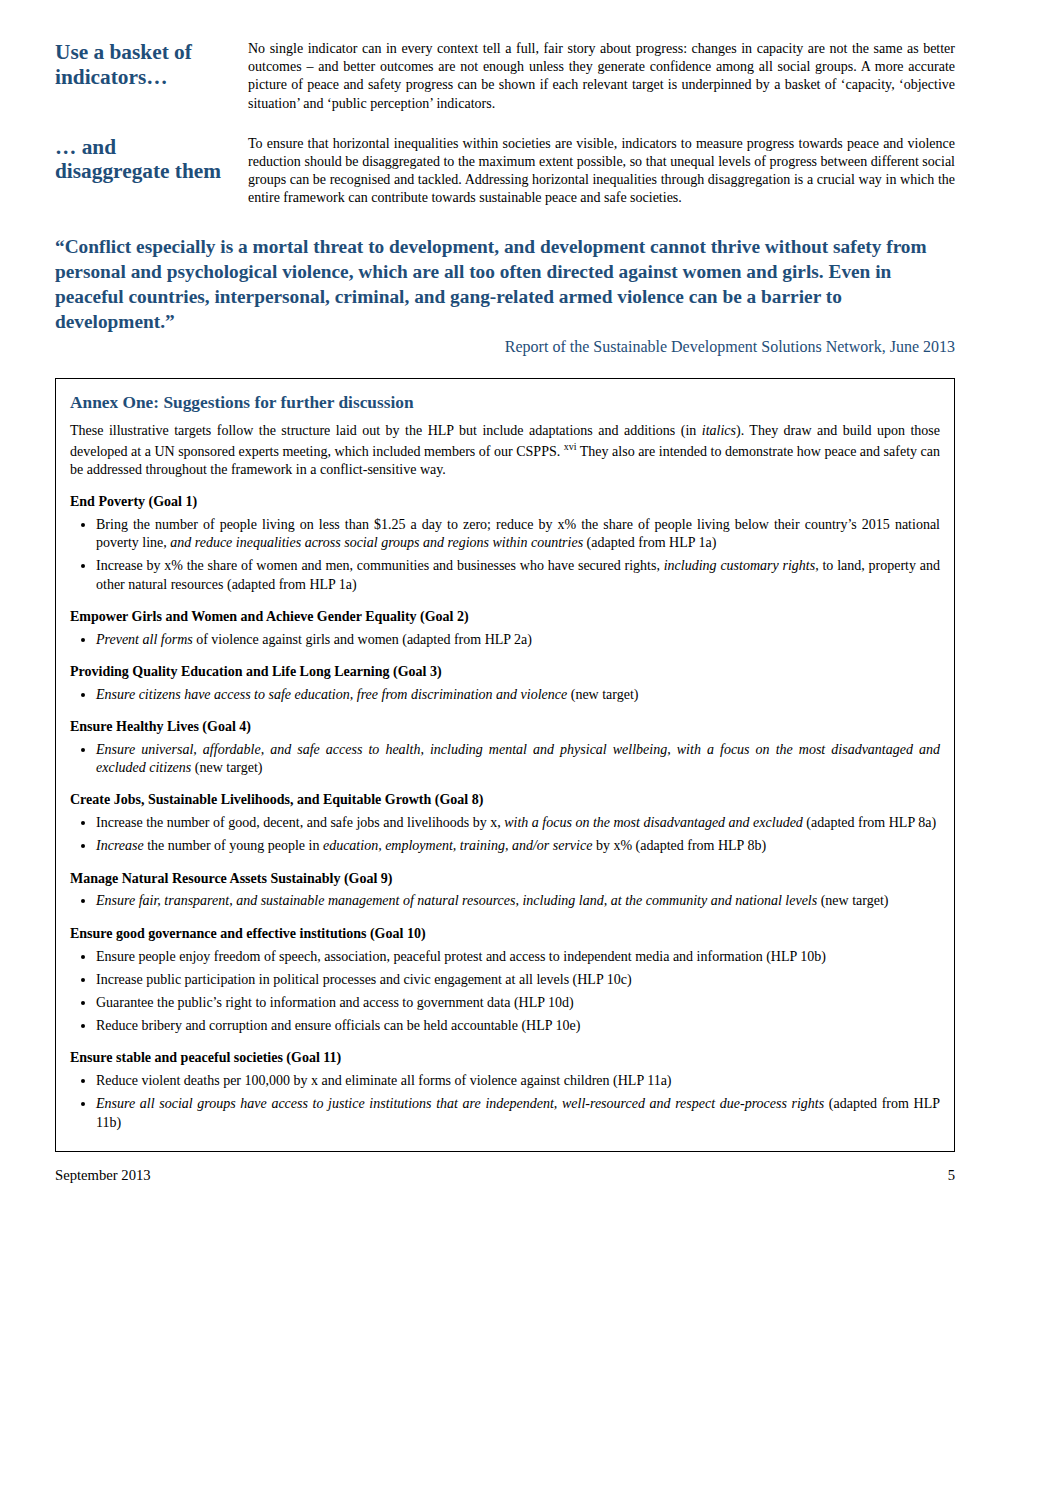Use a basket of indicators…
No single indicator can in every context tell a full, fair story about progress: changes in capacity are not the same as better outcomes – and better outcomes are not enough unless they generate confidence among all social groups. A more accurate picture of peace and safety progress can be shown if each relevant target is underpinned by a basket of ‘capacity, ‘objective situation’ and ‘public perception’ indicators.
… and disaggregate them
To ensure that horizontal inequalities within societies are visible, indicators to measure progress towards peace and violence reduction should be disaggregated to the maximum extent possible, so that unequal levels of progress between different social groups can be recognised and tackled. Addressing horizontal inequalities through disaggregation is a crucial way in which the entire framework can contribute towards sustainable peace and safe societies.
“Conflict especially is a mortal threat to development, and development cannot thrive without safety from personal and psychological violence, which are all too often directed against women and girls. Even in peaceful countries, interpersonal, criminal, and gang-related armed violence can be a barrier to development.”
Report of the Sustainable Development Solutions Network, June 2013
Annex One: Suggestions for further discussion
These illustrative targets follow the structure laid out by the HLP but include adaptations and additions (in italics). They draw and build upon those developed at a UN sponsored experts meeting, which included members of our CSPPS. xvi They also are intended to demonstrate how peace and safety can be addressed throughout the framework in a conflict-sensitive way.
End Poverty (Goal 1)
Bring the number of people living on less than $1.25 a day to zero; reduce by x% the share of people living below their country’s 2015 national poverty line, and reduce inequalities across social groups and regions within countries (adapted from HLP 1a)
Increase by x% the share of women and men, communities and businesses who have secured rights, including customary rights, to land, property and other natural resources (adapted from HLP 1a)
Empower Girls and Women and Achieve Gender Equality (Goal 2)
Prevent all forms of violence against girls and women (adapted from HLP 2a)
Providing Quality Education and Life Long Learning (Goal 3)
Ensure citizens have access to safe education, free from discrimination and violence (new target)
Ensure Healthy Lives (Goal 4)
Ensure universal, affordable, and safe access to health, including mental and physical wellbeing, with a focus on the most disadvantaged and excluded citizens (new target)
Create Jobs, Sustainable Livelihoods, and Equitable Growth (Goal 8)
Increase the number of good, decent, and safe jobs and livelihoods by x, with a focus on the most disadvantaged and excluded (adapted from HLP 8a)
Increase the number of young people in education, employment, training, and/or service by x% (adapted from HLP 8b)
Manage Natural Resource Assets Sustainably (Goal 9)
Ensure fair, transparent, and sustainable management of natural resources, including land, at the community and national levels (new target)
Ensure good governance and effective institutions (Goal 10)
Ensure people enjoy freedom of speech, association, peaceful protest and access to independent media and information (HLP 10b)
Increase public participation in political processes and civic engagement at all levels (HLP 10c)
Guarantee the public’s right to information and access to government data (HLP 10d)
Reduce bribery and corruption and ensure officials can be held accountable (HLP 10e)
Ensure stable and peaceful societies (Goal 11)
Reduce violent deaths per 100,000 by x and eliminate all forms of violence against children (HLP 11a)
Ensure all social groups have access to justice institutions that are independent, well-resourced and respect due-process rights (adapted from HLP 11b)
September 2013 5